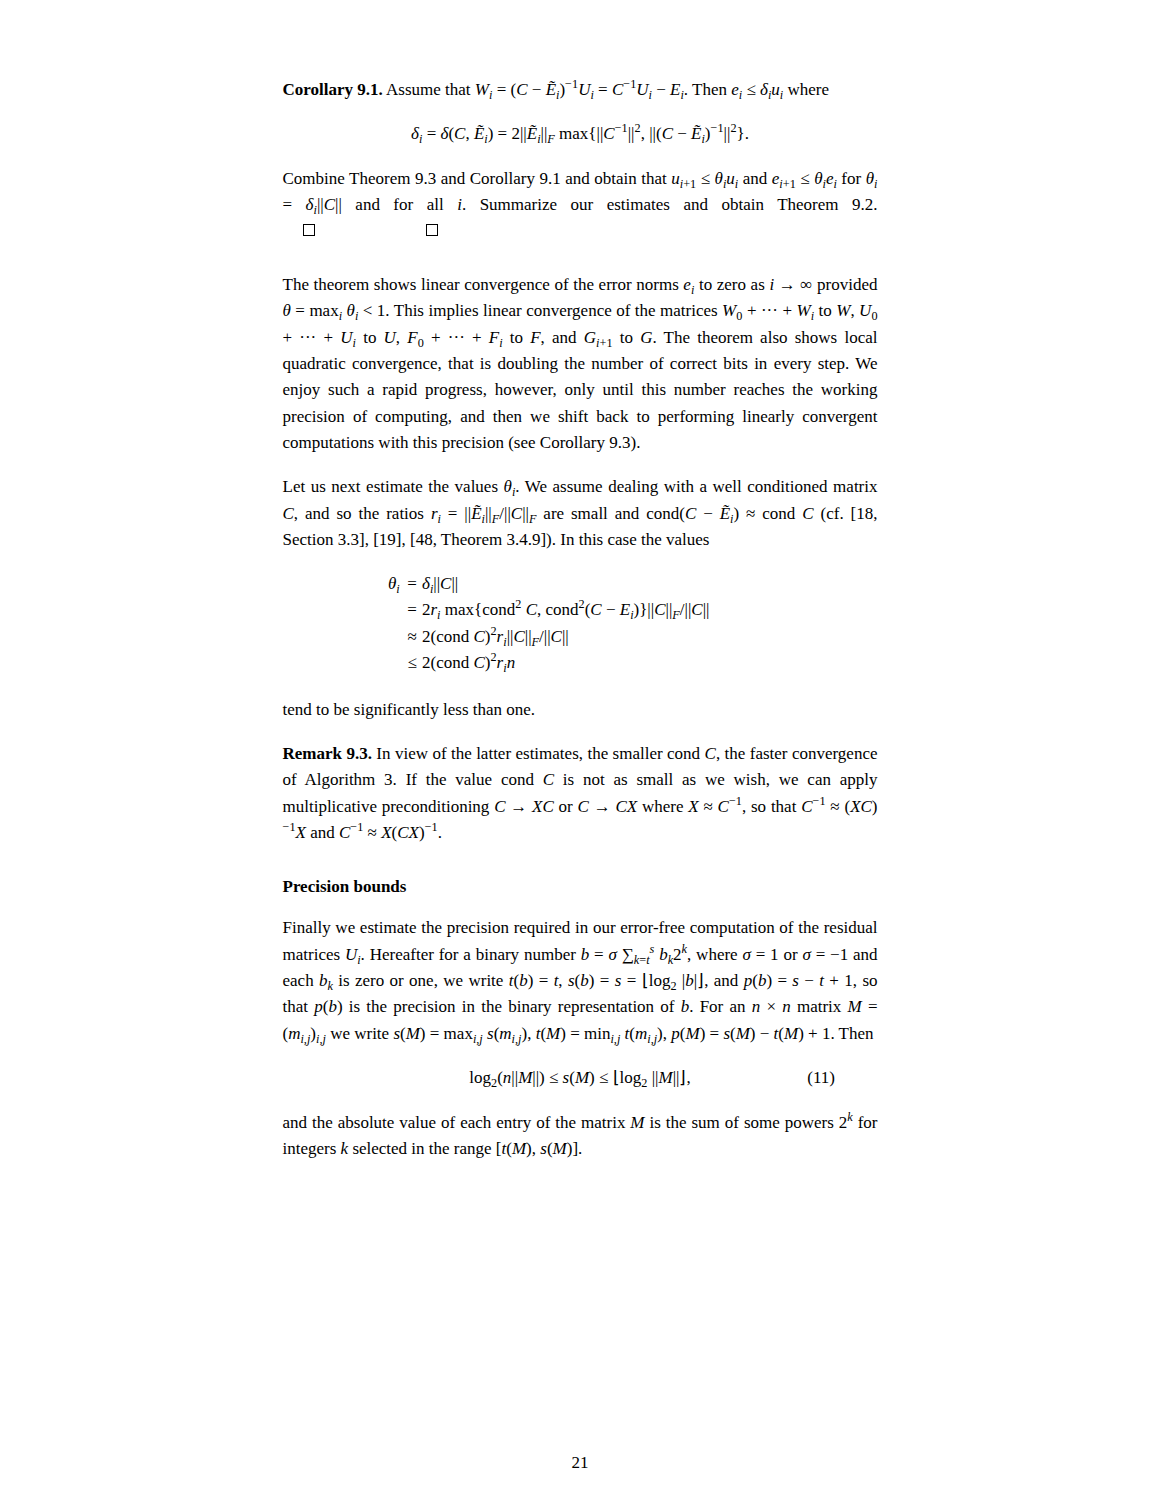Corollary 9.1. Assume that Wi = (C − Ẽi)−1Ui = C−1Ui − Ei. Then ei ≤ δiui where
δi = δ(C, Ẽi) = 2||Ẽi||F max{||C−1||2, ||(C − Ẽi)−1||2}.
Combine Theorem 9.3 and Corollary 9.1 and obtain that ui+1 ≤ θiui and ei+1 ≤ θiei for θi = δi||C|| and for all i. Summarize our estimates and obtain Theorem 9.2.
The theorem shows linear convergence of the error norms ei to zero as i → ∞ provided θ = maxi θi < 1. This implies linear convergence of the matrices W0 + ··· + Wi to W, U0 + ··· + Ui to U, F0 + ··· + Fi to F, and Gi+1 to G. The theorem also shows local quadratic convergence, that is doubling the number of correct bits in every step. We enjoy such a rapid progress, however, only until this number reaches the working precision of computing, and then we shift back to performing linearly convergent computations with this precision (see Corollary 9.3).
Let us next estimate the values θi. We assume dealing with a well conditioned matrix C, and so the ratios ri = ||Ẽi||F/||C||F are small and cond(C − Ẽi) ≈ cond C (cf. [18, Section 3.3], [19], [48, Theorem 3.4.9]). In this case the values
θi
=
δi||C||
=
2ri max{cond2 C, cond2(C − Ei)}||C||F/||C||
≈
2(cond C)2ri||C||F/||C||
≤
2(cond C)2rin
tend to be significantly less than one.
Remark 9.3. In view of the latter estimates, the smaller cond C, the faster convergence of Algorithm 3. If the value cond C is not as small as we wish, we can apply multiplicative preconditioning C → XC or C → CX where X ≈ C−1, so that C−1 ≈ (XC)−1X and C−1 ≈ X(CX)−1.
Precision bounds
Finally we estimate the precision required in our error-free computation of the residual matrices Ui. Hereafter for a binary number b = σ ∑k=ts bk2k, where σ = 1 or σ = −1 and each bk is zero or one, we write t(b) = t, s(b) = s = ⌊log2 |b|⌋, and p(b) = s − t + 1, so that p(b) is the precision in the binary representation of b. For an n × n matrix M = (mi,j)i,j we write s(M) = maxi,j s(mi,j), t(M) = mini,j t(mi,j), p(M) = s(M) − t(M) + 1. Then
log2(n||M||) ≤ s(M) ≤ ⌊log2 ||M||⌋, (11)
and the absolute value of each entry of the matrix M is the sum of some powers 2k for integers k selected in the range [t(M), s(M)].
21